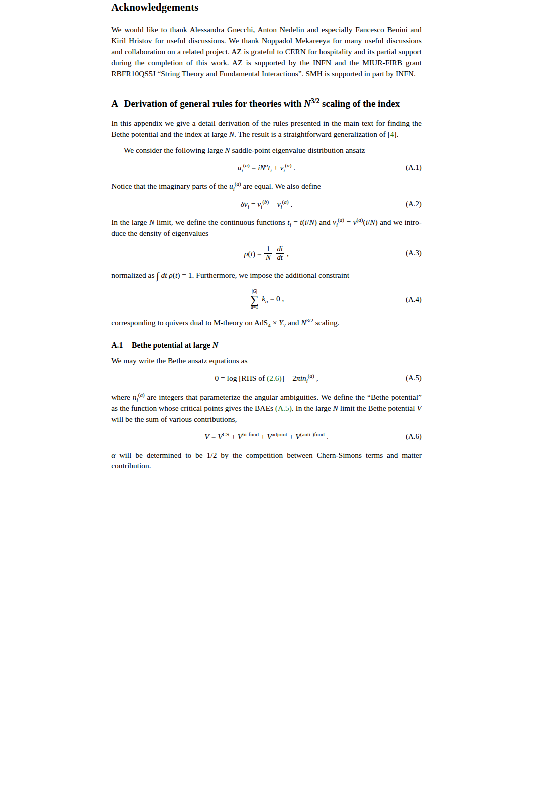Acknowledgements
We would like to thank Alessandra Gnecchi, Anton Nedelin and especially Fancesco Benini and Kiril Hristov for useful discussions. We thank Noppadol Mekareeya for many useful discussions and collaboration on a related project. AZ is grateful to CERN for hospitality and its partial support during the completion of this work. AZ is supported by the INFN and the MIUR-FIRB grant RBFR10QS5J “String Theory and Fundamental Interactions”. SMH is supported in part by INFN.
ADerivation of general rules for theories with N3/2 scaling of the index
In this appendix we give a detail derivation of the rules presented in the main text for finding the Bethe potential and the index at large N. The result is a straightforward generalization of [4].
We consider the following large N saddle-point eigenvalue distribution ansatz
ui(a) = iNαti + vi(a) . (A.1)
Notice that the imaginary parts of the ui(a) are equal. We also define
δvi = vi(b) − vi(a) . (A.2)
In the large N limit, we define the continuous functions ti = t(i/N) and vi(a) = v(a)(i/N) and we introduce the density of eigenvalues
ρ(t) = 1 N di dt , (A.3)
normalized as ∫ dt ρ(t) = 1. Furthermore, we impose the additional constraint
|G|∑a=1 ka = 0 , (A.4)
corresponding to quivers dual to M-theory on AdS4 × Y7 and N3/2 scaling.
A.1 Bethe potential at large N
We may write the Bethe ansatz equations as
0 = log [RHS of (2.6)] − 2πini(a) , (A.5)
where ni(a) are integers that parameterize the angular ambiguities. We define the “Bethe potential” as the function whose critical points gives the BAEs (A.5). In the large N limit the Bethe potential V will be the sum of various contributions,
V = VCS + Vbi-fund + Vadjoint + V(anti-)fund . (A.6)
α will be determined to be 1/2 by the competition between Chern-Simons terms and matter contribution.
– 21 –